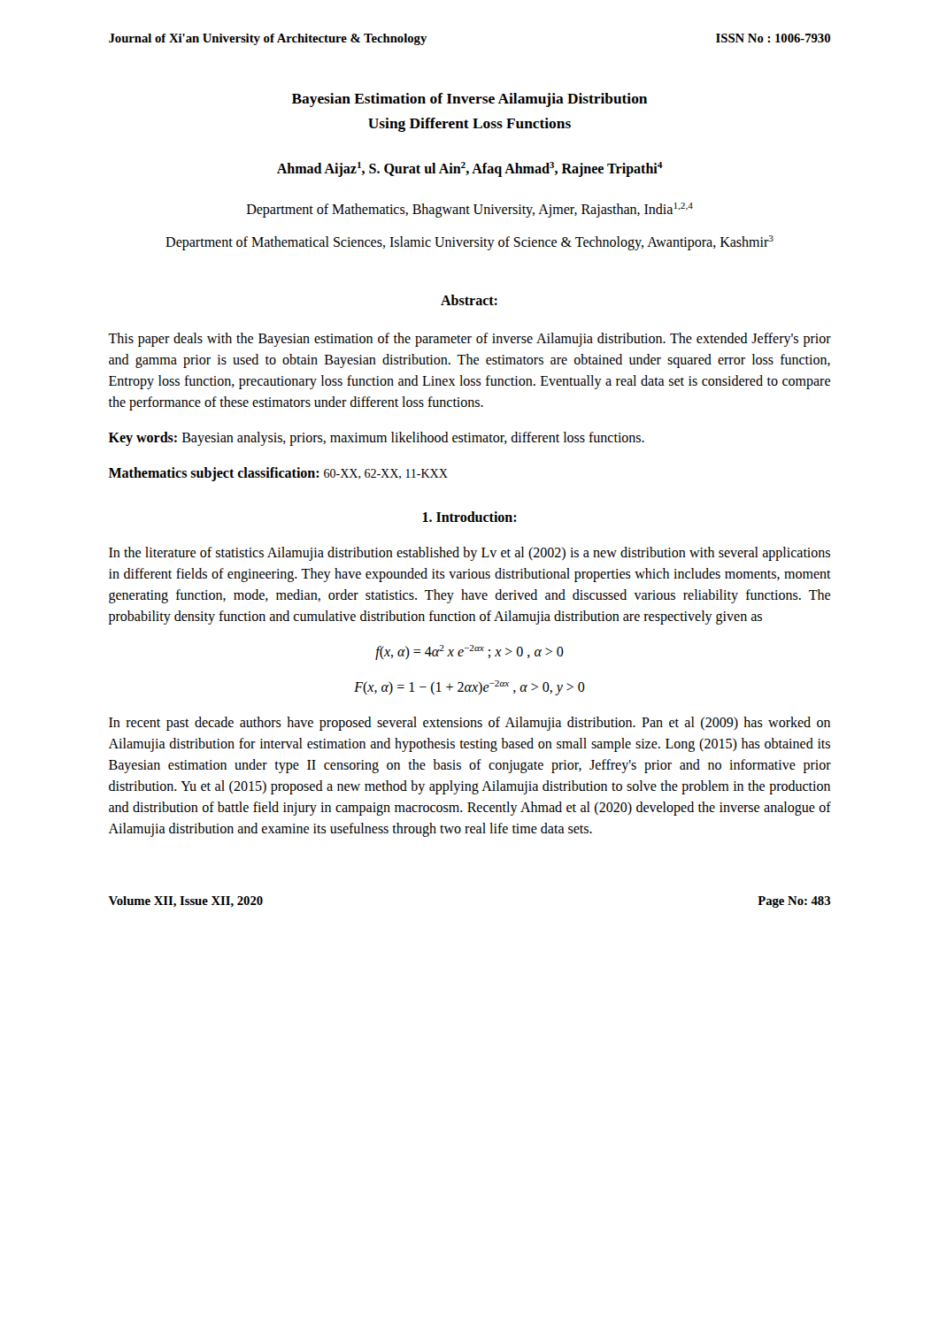Journal of Xi'an University of Architecture & Technology ISSN No : 1006-7930
Bayesian Estimation of Inverse Ailamujia Distribution Using Different Loss Functions
Ahmad Aijaz1, S. Qurat ul Ain2, Afaq Ahmad3, Rajnee Tripathi4
Department of Mathematics, Bhagwant University, Ajmer, Rajasthan, India1,2,4
Department of Mathematical Sciences, Islamic University of Science & Technology, Awantipora, Kashmir3
Abstract:
This paper deals with the Bayesian estimation of the parameter of inverse Ailamujia distribution. The extended Jeffery's prior and gamma prior is used to obtain Bayesian distribution. The estimators are obtained under squared error loss function, Entropy loss function, precautionary loss function and Linex loss function. Eventually a real data set is considered to compare the performance of these estimators under different loss functions.
Key words: Bayesian analysis, priors, maximum likelihood estimator, different loss functions.
Mathematics subject classification: 60-XX, 62-XX, 11-KXX
1. Introduction:
In the literature of statistics Ailamujia distribution established by Lv et al (2002) is a new distribution with several applications in different fields of engineering. They have expounded its various distributional properties which includes moments, moment generating function, mode, median, order statistics. They have derived and discussed various reliability functions. The probability density function and cumulative distribution function of Ailamujia distribution are respectively given as
f(x, α) = 4α2 x e−2αx ; x > 0 , α > 0
F(x, α) = 1 − (1 + 2αx)e−2αx , α > 0, y > 0
In recent past decade authors have proposed several extensions of Ailamujia distribution. Pan et al (2009) has worked on Ailamujia distribution for interval estimation and hypothesis testing based on small sample size. Long (2015) has obtained its Bayesian estimation under type II censoring on the basis of conjugate prior, Jeffrey's prior and no informative prior distribution. Yu et al (2015) proposed a new method by applying Ailamujia distribution to solve the problem in the production and distribution of battle field injury in campaign macrocosm. Recently Ahmad et al (2020) developed the inverse analogue of Ailamujia distribution and examine its usefulness through two real life time data sets.
Volume XII, Issue XII, 2020 Page No: 483